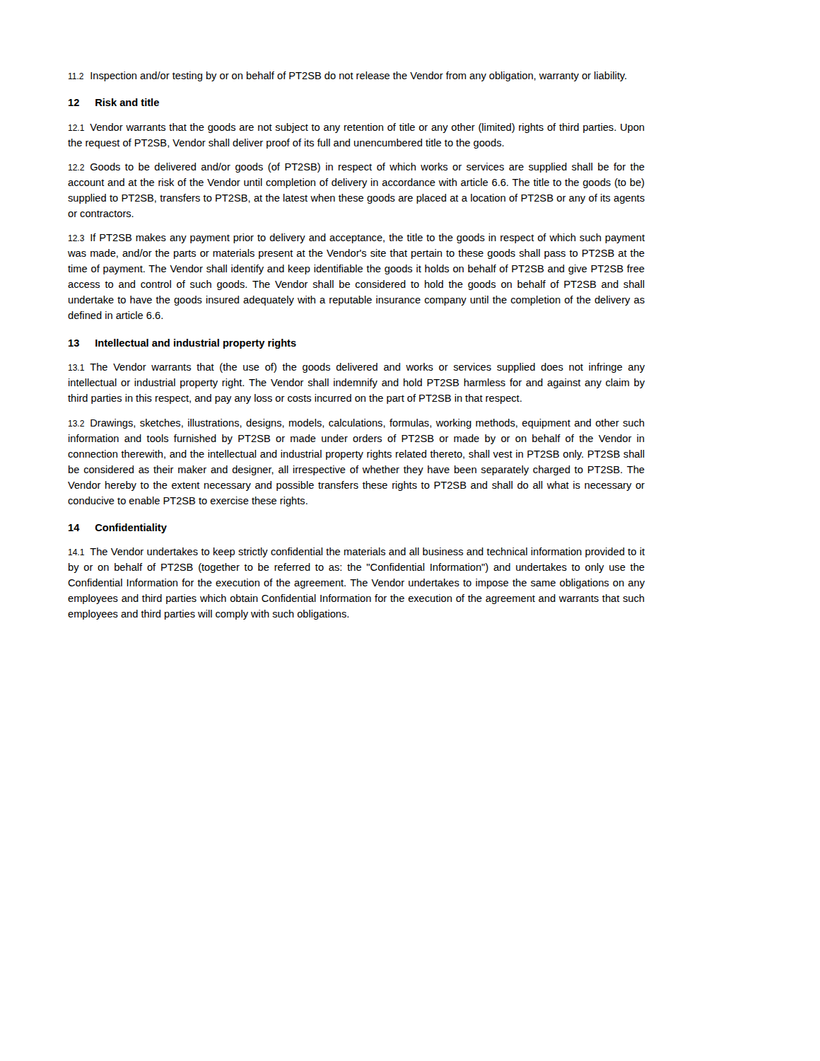11.2 Inspection and/or testing by or on behalf of PT2SB do not release the Vendor from any obligation, warranty or liability.
12 Risk and title
12.1 Vendor warrants that the goods are not subject to any retention of title or any other (limited) rights of third parties. Upon the request of PT2SB, Vendor shall deliver proof of its full and unencumbered title to the goods.
12.2 Goods to be delivered and/or goods (of PT2SB) in respect of which works or services are supplied shall be for the account and at the risk of the Vendor until completion of delivery in accordance with article 6.6. The title to the goods (to be) supplied to PT2SB, transfers to PT2SB, at the latest when these goods are placed at a location of PT2SB or any of its agents or contractors.
12.3 If PT2SB makes any payment prior to delivery and acceptance, the title to the goods in respect of which such payment was made, and/or the parts or materials present at the Vendor's site that pertain to these goods shall pass to PT2SB at the time of payment. The Vendor shall identify and keep identifiable the goods it holds on behalf of PT2SB and give PT2SB free access to and control of such goods. The Vendor shall be considered to hold the goods on behalf of PT2SB and shall undertake to have the goods insured adequately with a reputable insurance company until the completion of the delivery as defined in article 6.6.
13 Intellectual and industrial property rights
13.1 The Vendor warrants that (the use of) the goods delivered and works or services supplied does not infringe any intellectual or industrial property right. The Vendor shall indemnify and hold PT2SB harmless for and against any claim by third parties in this respect, and pay any loss or costs incurred on the part of PT2SB in that respect.
13.2 Drawings, sketches, illustrations, designs, models, calculations, formulas, working methods, equipment and other such information and tools furnished by PT2SB or made under orders of PT2SB or made by or on behalf of the Vendor in connection therewith, and the intellectual and industrial property rights related thereto, shall vest in PT2SB only. PT2SB shall be considered as their maker and designer, all irrespective of whether they have been separately charged to PT2SB. The Vendor hereby to the extent necessary and possible transfers these rights to PT2SB and shall do all what is necessary or conducive to enable PT2SB to exercise these rights.
14 Confidentiality
14.1 The Vendor undertakes to keep strictly confidential the materials and all business and technical information provided to it by or on behalf of PT2SB (together to be referred to as: the "Confidential Information") and undertakes to only use the Confidential Information for the execution of the agreement. The Vendor undertakes to impose the same obligations on any employees and third parties which obtain Confidential Information for the execution of the agreement and warrants that such employees and third parties will comply with such obligations.